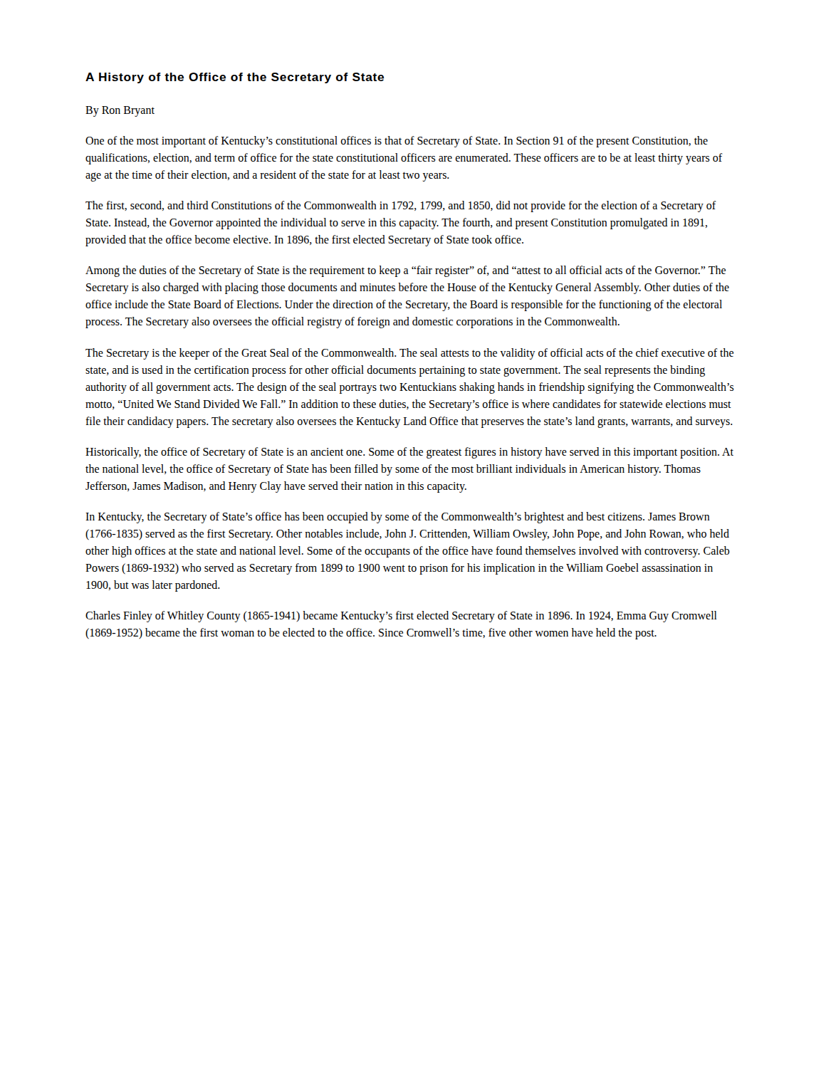A History of the Office of the Secretary of State
By Ron Bryant
One of the most important of Kentucky’s constitutional offices is that of Secretary of State. In Section 91 of the present Constitution, the qualifications, election, and term of office for the state constitutional officers are enumerated. These officers are to be at least thirty years of age at the time of their election, and a resident of the state for at least two years.
The first, second, and third Constitutions of the Commonwealth in 1792, 1799, and 1850, did not provide for the election of a Secretary of State. Instead, the Governor appointed the individual to serve in this capacity. The fourth, and present Constitution promulgated in 1891, provided that the office become elective. In 1896, the first elected Secretary of State took office.
Among the duties of the Secretary of State is the requirement to keep a “fair register” of, and “attest to all official acts of the Governor.” The Secretary is also charged with placing those documents and minutes before the House of the Kentucky General Assembly. Other duties of the office include the State Board of Elections. Under the direction of the Secretary, the Board is responsible for the functioning of the electoral process. The Secretary also oversees the official registry of foreign and domestic corporations in the Commonwealth.
The Secretary is the keeper of the Great Seal of the Commonwealth. The seal attests to the validity of official acts of the chief executive of the state, and is used in the certification process for other official documents pertaining to state government. The seal represents the binding authority of all government acts. The design of the seal portrays two Kentuckians shaking hands in friendship signifying the Commonwealth’s motto, “United We Stand Divided We Fall.” In addition to these duties, the Secretary’s office is where candidates for statewide elections must file their candidacy papers. The secretary also oversees the Kentucky Land Office that preserves the state’s land grants, warrants, and surveys.
Historically, the office of Secretary of State is an ancient one. Some of the greatest figures in history have served in this important position. At the national level, the office of Secretary of State has been filled by some of the most brilliant individuals in American history. Thomas Jefferson, James Madison, and Henry Clay have served their nation in this capacity.
In Kentucky, the Secretary of State’s office has been occupied by some of the Commonwealth’s brightest and best citizens. James Brown (1766-1835) served as the first Secretary. Other notables include, John J. Crittenden, William Owsley, John Pope, and John Rowan, who held other high offices at the state and national level. Some of the occupants of the office have found themselves involved with controversy. Caleb Powers (1869-1932) who served as Secretary from 1899 to 1900 went to prison for his implication in the William Goebel assassination in 1900, but was later pardoned.
Charles Finley of Whitley County (1865-1941) became Kentucky’s first elected Secretary of State in 1896. In 1924, Emma Guy Cromwell (1869-1952) became the first woman to be elected to the office. Since Cromwell’s time, five other women have held the post.